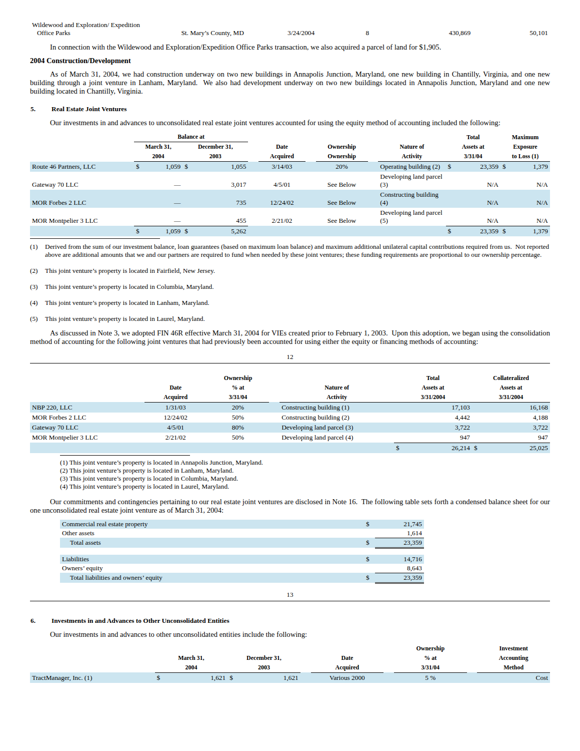| Wildewood and Exploration/ Expedition Office Parks | St. Mary’s County, MD | 3/24/2004 | 8 | 430,869 | 50,101 |
In connection with the Wildewood and Exploration/Expedition Office Parks transaction, we also acquired a parcel of land for $1,905.
2004 Construction/Development
As of March 31, 2004, we had construction underway on two new buildings in Annapolis Junction, Maryland, one new building in Chantilly, Virginia, and one new building through a joint venture in Lanham, Maryland. We also had development underway on two new buildings located in Annapolis Junction, Maryland and one new building located in Chantilly, Virginia.
| 5. | Real Estate Joint Ventures |
Our investments in and advances to unconsolidated real estate joint ventures accounted for using the equity method of accounting included the following:
| | Balance at | | | | | | | Total | Maximum |
| | March 31, | December 31, | | Date | | Ownership | | Nature of | Assets at | Exposure |
| | 2004 | 2003 | | Acquired | | Ownership | | Activity | 3/31/04 | to Loss (1) |
| Route 46 Partners, LLC | $ | 1,059 | $ | 1,055 | | 3/14/03 | | 20% | | Operating building (2) | $ | 23,359 | $ | 1,379 |
| Gateway 70 LLC | | — | | 3,017 | | 4/5/01 | | See Below | | Developing land parcel (3) | | N/A | | N/A |
| MOR Forbes 2 LLC | | — | | 735 | | 12/24/02 | | See Below | | Constructing building (4) | | N/A | | N/A |
| MOR Montpelier 3 LLC | | — | | 455 | | 2/21/02 | | See Below | | Developing land parcel (5) | | N/A | | N/A |
| | $ | 1,059 | $ | 5,262 | | | | | | | $ | 23,359 | $ | 1,379 |
| (1) | Derived from the sum of our investment balance, loan guarantees (based on maximum loan balance) and maximum additional unilateral capital contributions required from us. Not reported above are additional amounts that we and our partners are required to fund when needed by these joint ventures; these funding requirements are proportional to our ownership percentage. |
| (2) | This joint venture’s property is located in Fairfield, New Jersey. |
| (3) | This joint venture’s property is located in Columbia, Maryland. |
| (4) | This joint venture’s property is located in Lanham, Maryland. |
| (5) | This joint venture’s property is located in Laurel, Maryland. |
As discussed in Note 3, we adopted FIN 46R effective March 31, 2004 for VIEs created prior to February 1, 2003. Upon this adoption, we began using the consolidation method of accounting for the following joint ventures that had previously been accounted for using either the equity or financing methods of accounting:
12
| | | Ownership | | | Total | Collateralized |
| | Date | % at | | Nature of | Assets at | Assets at |
| | Acquired | 3/31/04 | | Activity | 3/31/2004 | 3/31/2004 |
| NBP 220, LLC | 1/31/03 | 20% | | Constructing building (1) | | 17,103 | | 16,168 |
| MOR Forbes 2 LLC | 12/24/02 | 50% | | Constructing building (2) | | 4,442 | | 4,188 |
| Gateway 70 LLC | 4/5/01 | 80% | | Developing land parcel (3) | | 3,722 | | 3,722 |
| MOR Montpelier 3 LLC | 2/21/02 | 50% | | Developing land parcel (4) | | 947 | | 947 |
| | | | | | $ | 26,214 | $ | 25,025 |
(1) This joint venture’s property is located in Annapolis Junction, Maryland.
(2) This joint venture’s property is located in Lanham, Maryland.
(3) This joint venture’s property is located in Columbia, Maryland.
(4) This joint venture’s property is located in Laurel, Maryland.
Our commitments and contingencies pertaining to our real estate joint ventures are disclosed in Note 16. The following table sets forth a condensed balance sheet for our one unconsolidated real estate joint venture as of March 31, 2004:
| Commercial real estate property | $ | 21,745 |
| Other assets | | 1,614 |
| Total assets | $ | 23,359 |
| Liabilities | $ | 14,716 |
| Owners’ equity | | 8,643 |
| Total liabilities and owners’ equity | $ | 23,359 |
13
| 6. | Investments in and Advances to Other Unconsolidated Entities |
Our investments in and advances to other unconsolidated entities include the following:
| | | | | | | | | Ownership | | Investment |
| | March 31, | December 31, | | Date | | % at | | Accounting |
| | 2004 | 2003 | | Acquired | | 3/31/04 | | Method |
| TractManager, Inc. (1) | $ | 1,621 | $ | 1,621 | | Various 2000 | | 5 % | | Cost |